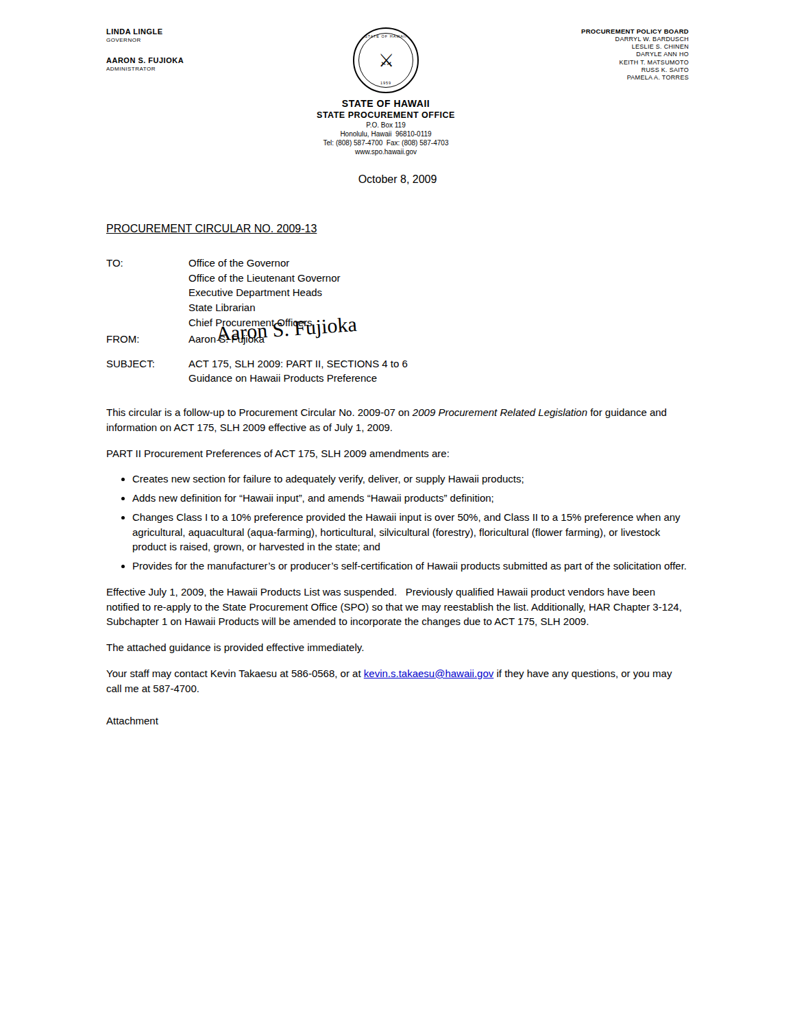LINDA LINGLE
GOVERNOR
AARON S. FUJIOKA
ADMINISTRATOR
STATE OF HAWAII
⚔
1959
STATE OF HAWAII
STATE PROCUREMENT OFFICE
P.O. Box 119
Honolulu, Hawaii 96810-0119
Tel: (808) 587-4700 Fax: (808) 587-4703
www.spo.hawaii.gov
PROCUREMENT POLICY BOARD
DARRYL W. BARDUSCH
LESLIE S. CHINEN
DARYLE ANN HO
KEITH T. MATSUMOTO
RUSS K. SAITO
PAMELA A. TORRES
October 8, 2009
PROCUREMENT CIRCULAR NO. 2009-13
| TO: | Office of the Governor Office of the Lieutenant Governor Executive Department Heads State Librarian Chief Procurement Officers |
| FROM: | Aaron S. Fujioka Aaron S. Fujioka |
| SUBJECT: | ACT 175, SLH 2009: PART II, SECTIONS 4 to 6 Guidance on Hawaii Products Preference |
This circular is a follow-up to Procurement Circular No. 2009-07 on 2009 Procurement Related Legislation for guidance and information on ACT 175, SLH 2009 effective as of July 1, 2009.
PART II Procurement Preferences of ACT 175, SLH 2009 amendments are:
Creates new section for failure to adequately verify, deliver, or supply Hawaii products;
Adds new definition for “Hawaii input”, and amends “Hawaii products” definition;
Changes Class I to a 10% preference provided the Hawaii input is over 50%, and Class II to a 15% preference when any agricultural, aquacultural (aqua-farming), horticultural, silvicultural (forestry), floricultural (flower farming), or livestock product is raised, grown, or harvested in the state; and
Provides for the manufacturer’s or producer’s self-certification of Hawaii products submitted as part of the solicitation offer.
Effective July 1, 2009, the Hawaii Products List was suspended. Previously qualified Hawaii product vendors have been notified to re-apply to the State Procurement Office (SPO) so that we may reestablish the list. Additionally, HAR Chapter 3-124, Subchapter 1 on Hawaii Products will be amended to incorporate the changes due to ACT 175, SLH 2009.
The attached guidance is provided effective immediately.
Your staff may contact Kevin Takaesu at 586-0568, or at kevin.s.takaesu@hawaii.gov if they have any questions, or you may call me at 587-4700.
Attachment